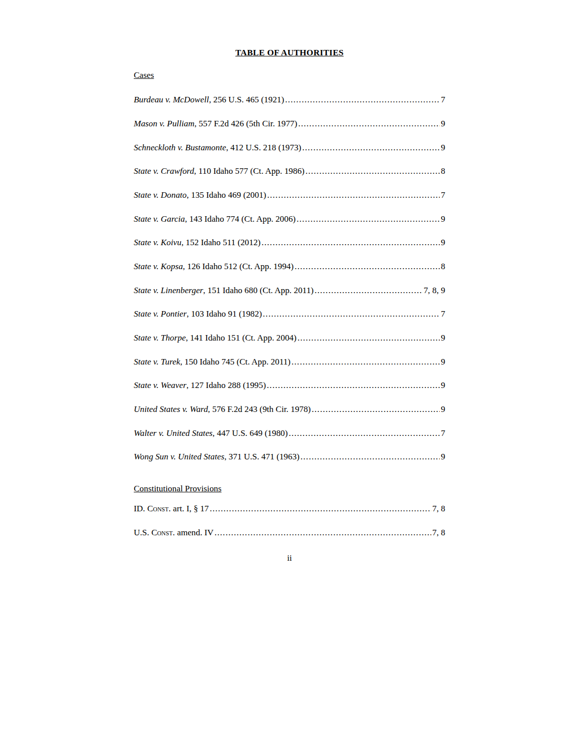TABLE OF AUTHORITIES
Cases
Burdeau v. McDowell, 256 U.S. 465 (1921) .................................................................................. 7
Mason v. Pulliam, 557 F.2d 426 (5th Cir. 1977) .................................................................................. 9
Schneckloth v. Bustamonte, 412 U.S. 218 (1973) .................................................................................. 9
State v. Crawford, 110 Idaho 577 (Ct. App. 1986) .................................................................................. 8
State v. Donato, 135 Idaho 469 (2001) .................................................................................. 7
State v. Garcia, 143 Idaho 774 (Ct. App. 2006) .................................................................................. 9
State v. Koivu, 152 Idaho 511 (2012) .................................................................................. 9
State v. Kopsa, 126 Idaho 512 (Ct. App. 1994) .................................................................................. 8
State v. Linenberger, 151 Idaho 680 (Ct. App. 2011) .................................................................................. 7, 8, 9
State v. Pontier, 103 Idaho 91 (1982) .................................................................................. 7
State v. Thorpe, 141 Idaho 151 (Ct. App. 2004) .................................................................................. 9
State v. Turek, 150 Idaho 745 (Ct. App. 2011) .................................................................................. 9
State v. Weaver, 127 Idaho 288 (1995) .................................................................................. 9
United States v. Ward, 576 F.2d 243 (9th Cir. 1978) .................................................................................. 9
Walter v. United States, 447 U.S. 649 (1980) .................................................................................. 7
Wong Sun v. United States, 371 U.S. 471 (1963) .................................................................................. 9
Constitutional Provisions
ID. Const. art. I, § 17 .................................................................................. 7, 8
U.S. Const. amend. IV .................................................................................. 7, 8
ii